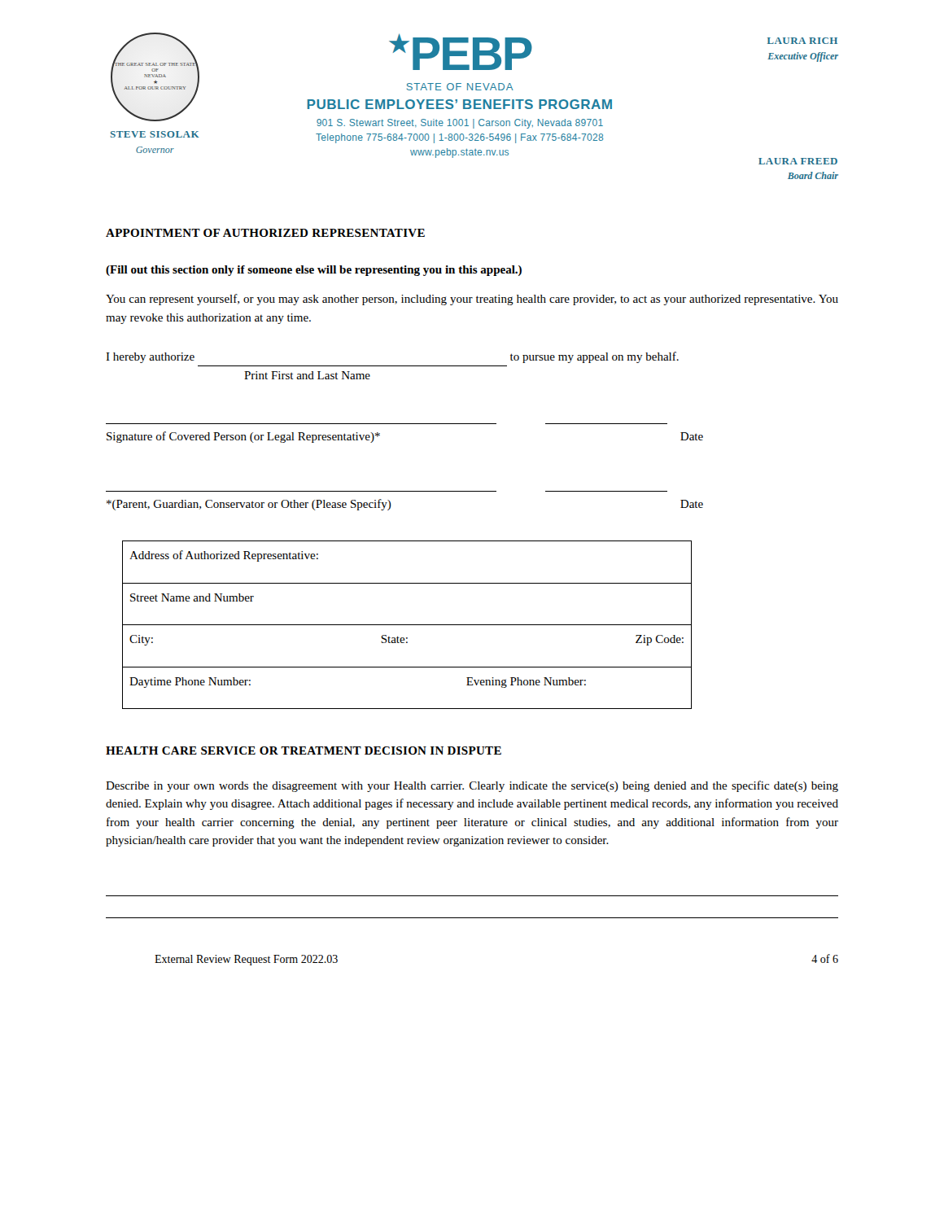THE GREAT SEAL OF THE STATE OF
NEVADA
★
ALL FOR OUR COUNTRY
STEVE SISOLAK
Governor
★PEBP
STATE OF NEVADA
PUBLIC EMPLOYEES’ BENEFITS PROGRAM
901 S. Stewart Street, Suite 1001 | Carson City, Nevada 89701
Telephone 775-684-7000 | 1-800-326-5496 | Fax 775-684-7028
www.pebp.state.nv.us
LAURA RICH
Executive Officer
LAURA FREED
Board Chair
APPOINTMENT OF AUTHORIZED REPRESENTATIVE
(Fill out this section only if someone else will be representing you in this appeal.)
You can represent yourself, or you may ask another person, including your treating health care provider, to act as your authorized representative. You may revoke this authorization at any time.
I hereby authorize to pursue my appeal on my behalf.
Print First and Last Name
Signature of Covered Person (or Legal Representative)*
Date
*(Parent, Guardian, Conservator or Other (Please Specify)
Date
| Address of Authorized Representative: |
| Street Name and Number |
| City: State: Zip Code: |
| Daytime Phone Number: Evening Phone Number: |
HEALTH CARE SERVICE OR TREATMENT DECISION IN DISPUTE
Describe in your own words the disagreement with your Health carrier. Clearly indicate the service(s) being denied and the specific date(s) being denied. Explain why you disagree. Attach additional pages if necessary and include available pertinent medical records, any information you received from your health carrier concerning the denial, any pertinent peer literature or clinical studies, and any additional information from your physician/health care provider that you want the independent review organization reviewer to consider.
External Review Request Form 2022.03
4 of 6